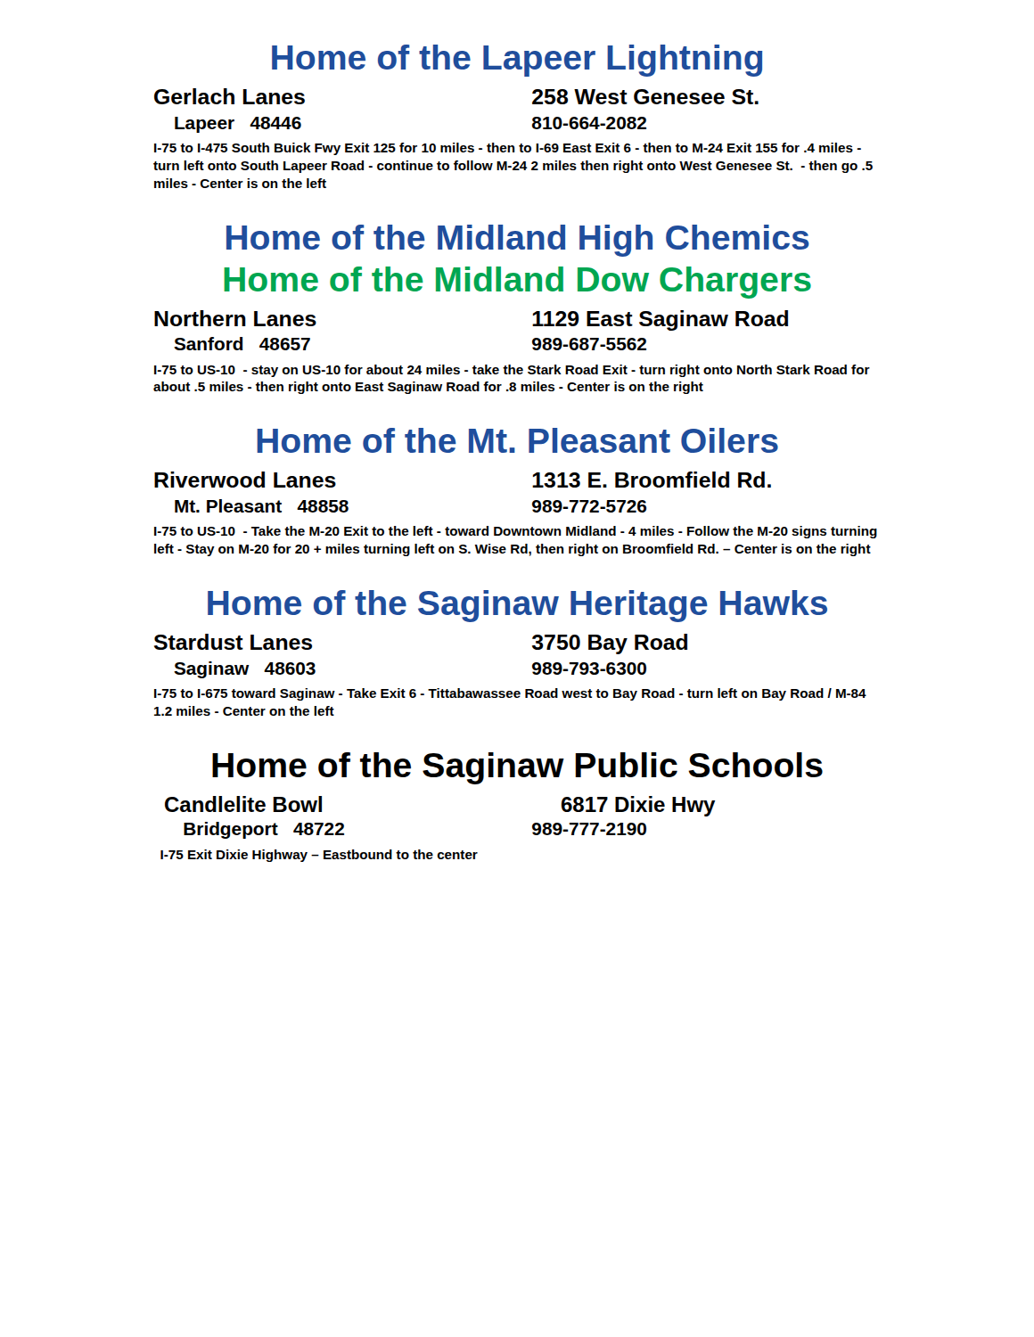Home of the Lapeer Lightning
Gerlach Lanes 258 West Genesee St.
Lapeer 48446 810-664-2082
I-75 to I-475 South Buick Fwy Exit 125 for 10 miles - then to I-69 East Exit 6 - then to M-24 Exit 155 for .4 miles - turn left onto South Lapeer Road - continue to follow M-24 2 miles then right onto West Genesee St. - then go .5 miles - Center is on the left
Home of the Midland High Chemics
Home of the Midland Dow Chargers
Northern Lanes 1129 East Saginaw Road
Sanford 48657 989-687-5562
I-75 to US-10 - stay on US-10 for about 24 miles - take the Stark Road Exit - turn right onto North Stark Road for about .5 miles - then right onto East Saginaw Road for .8 miles - Center is on the right
Home of the Mt. Pleasant Oilers
Riverwood Lanes 1313 E. Broomfield Rd.
Mt. Pleasant 48858 989-772-5726
I-75 to US-10 - Take the M-20 Exit to the left - toward Downtown Midland - 4 miles - Follow the M-20 signs turning left - Stay on M-20 for 20 + miles turning left on S. Wise Rd, then right on Broomfield Rd. – Center is on the right
Home of the Saginaw Heritage Hawks
Stardust Lanes 3750 Bay Road
Saginaw 48603 989-793-6300
I-75 to I-675 toward Saginaw - Take Exit 6 - Tittabawassee Road west to Bay Road - turn left on Bay Road / M-84 1.2 miles - Center on the left
Home of the Saginaw Public Schools
Candlelite Bowl 6817 Dixie Hwy
Bridgeport 48722 989-777-2190
I-75 Exit Dixie Highway – Eastbound to the center